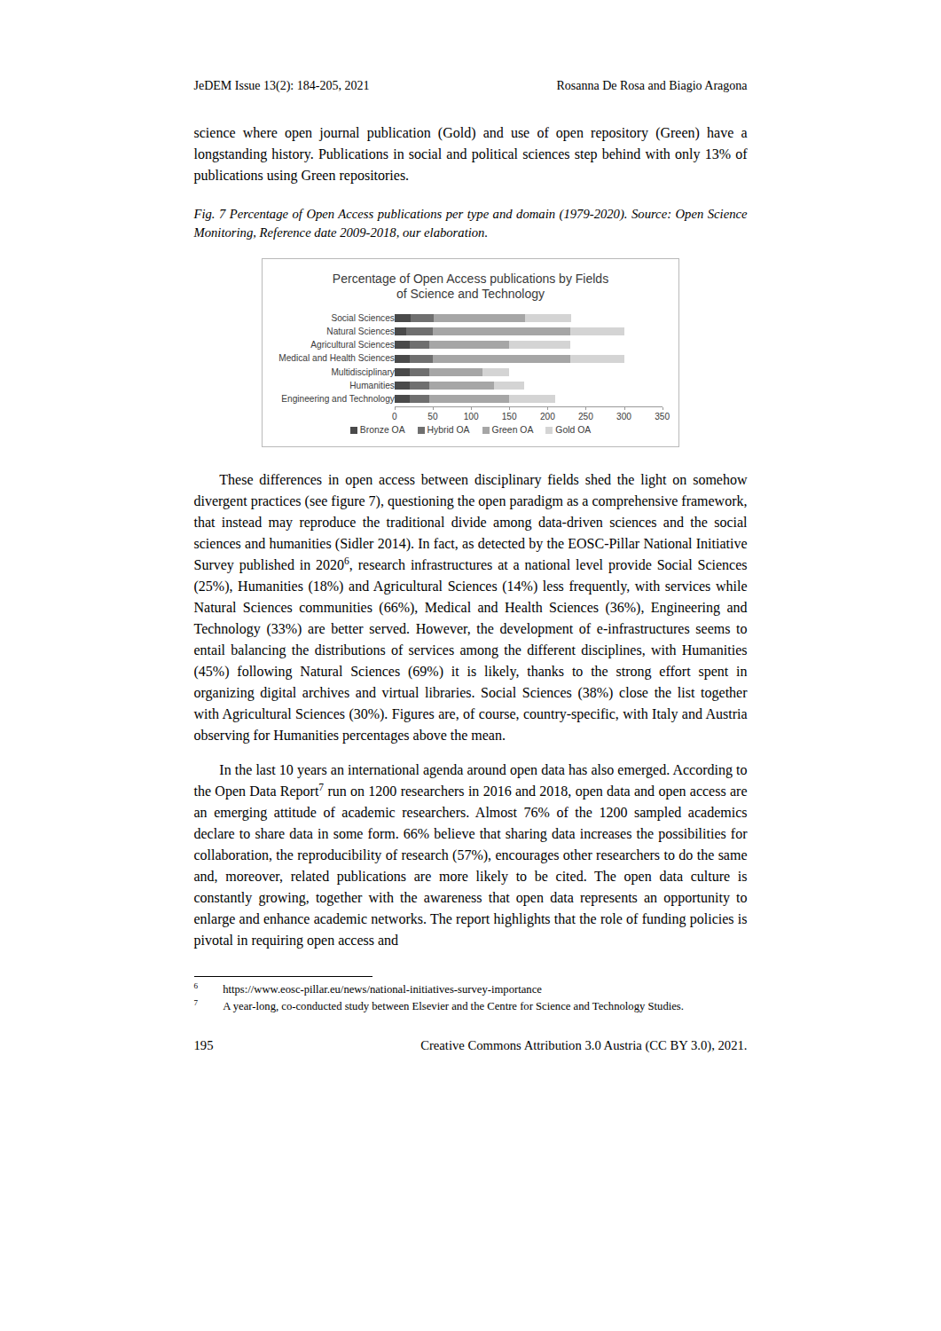JeDEM Issue 13(2): 184-205, 2021
Rosanna De Rosa and Biagio Aragona
science where open journal publication (Gold) and use of open repository (Green) have a longstanding history. Publications in social and political sciences step behind with only 13% of publications using Green repositories.
Fig. 7 Percentage of Open Access publications per type and domain (1979-2020). Source: Open Science Monitoring, Reference date 2009-2018, our elaboration.
Percentage of Open Access publications by Fields
of Science and Technology
| Social Sciences | |
| Natural Sciences | |
| Agricultural Sciences | |
| Medical and Health Sciences | |
| Multidisciplinary | |
| Humanities | |
| Engineering and Technology | |
| | 0 50 100 150 200 250 300 350 |
Bronze OA
Hybrid OA
Green OA
Gold OA
These differences in open access between disciplinary fields shed the light on somehow divergent practices (see figure 7), questioning the open paradigm as a comprehensive framework, that instead may reproduce the traditional divide among data-driven sciences and the social sciences and humanities (Sidler 2014). In fact, as detected by the EOSC-Pillar National Initiative Survey published in 20206, research infrastructures at a national level provide Social Sciences (25%), Humanities (18%) and Agricultural Sciences (14%) less frequently, with services while Natural Sciences communities (66%), Medical and Health Sciences (36%), Engineering and Technology (33%) are better served. However, the development of e-infrastructures seems to entail balancing the distributions of services among the different disciplines, with Humanities (45%) following Natural Sciences (69%) it is likely, thanks to the strong effort spent in organizing digital archives and virtual libraries. Social Sciences (38%) close the list together with Agricultural Sciences (30%). Figures are, of course, country-specific, with Italy and Austria observing for Humanities percentages above the mean.
In the last 10 years an international agenda around open data has also emerged. According to the Open Data Report7 run on 1200 researchers in 2016 and 2018, open data and open access are an emerging attitude of academic researchers. Almost 76% of the 1200 sampled academics declare to share data in some form. 66% believe that sharing data increases the possibilities for collaboration, the reproducibility of research (57%), encourages other researchers to do the same and, moreover, related publications are more likely to be cited. The open data culture is constantly growing, together with the awareness that open data represents an opportunity to enlarge and enhance academic networks. The report highlights that the role of funding policies is pivotal in requiring open access and
6
https://www.eosc-pillar.eu/news/national-initiatives-survey-importance
7
A year-long, co-conducted study between Elsevier and the Centre for Science and Technology Studies.
195
Creative Commons Attribution 3.0 Austria (CC BY 3.0), 2021.